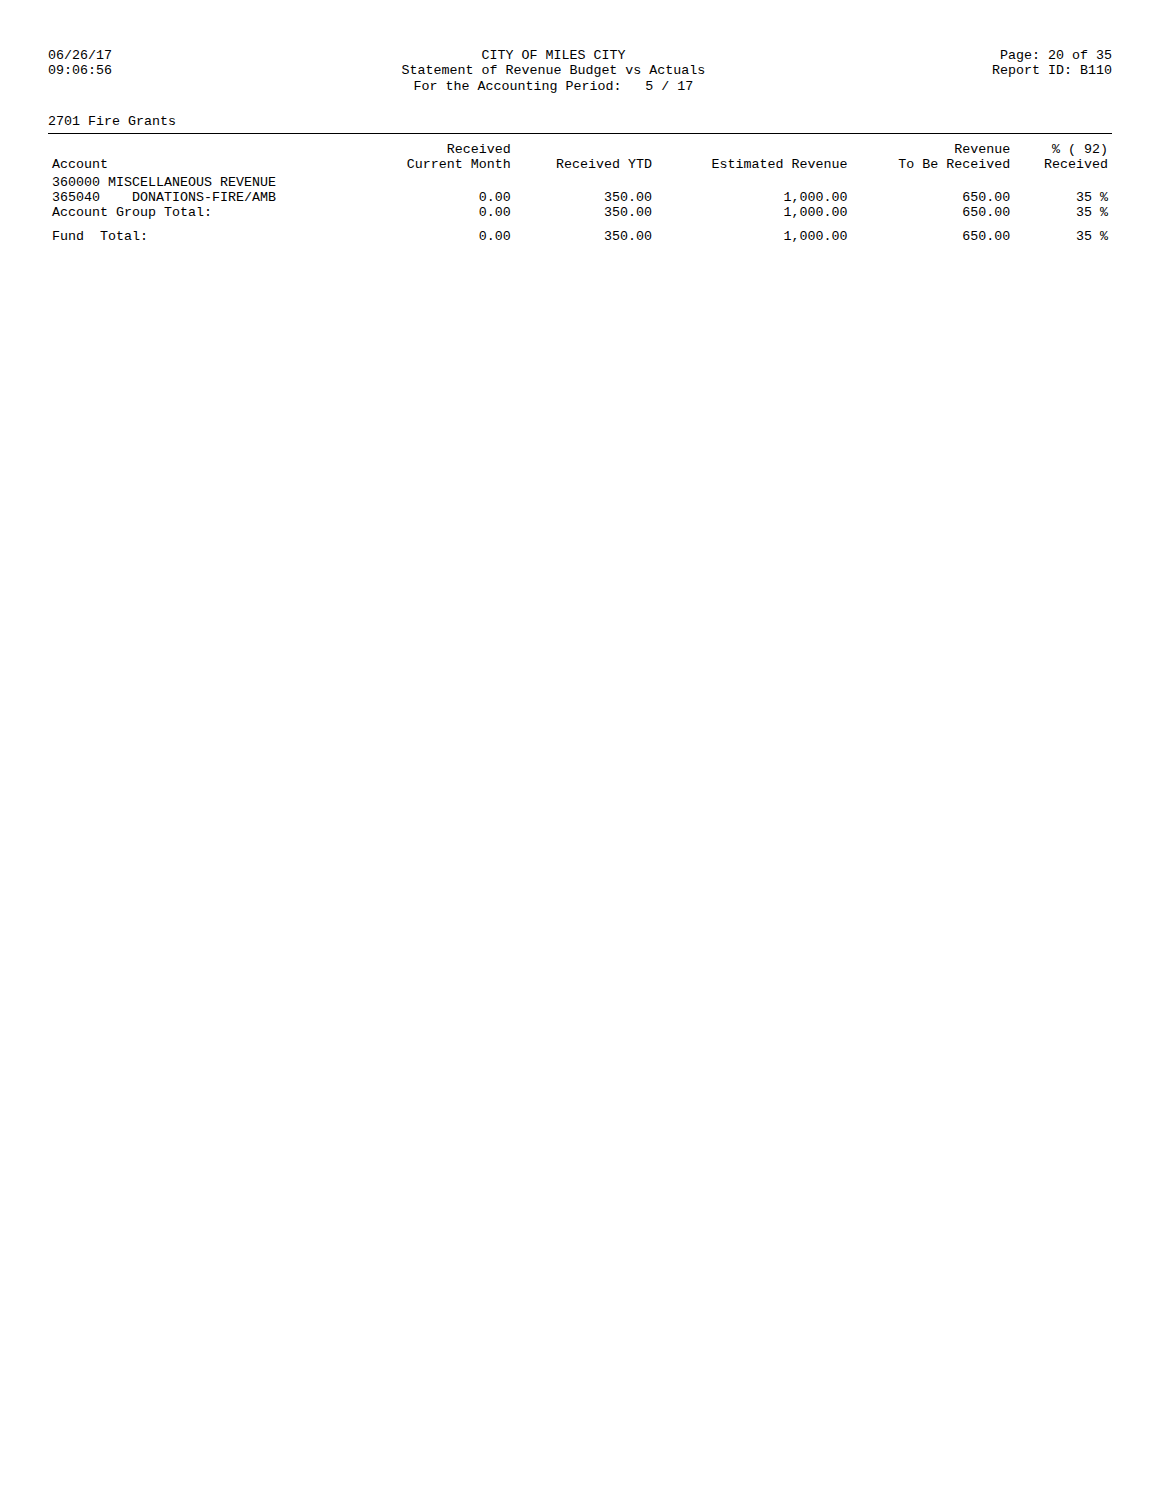| 06/26/17 | CITY OF MILES CITY | Page: 20 of 35 |
| 09:06:56 | Statement of Revenue Budget vs Actuals | Report ID: B110 |
| | For the Accounting Period: 5 / 17 | |
2701 Fire Grants
| Account | Received Current Month | Received YTD | Estimated Revenue | Revenue To Be Received | % ( 92) Received |
| --- | --- | --- | --- | --- | --- |
| 360000 MISCELLANEOUS REVENUE |
| 365040 DONATIONS-FIRE/AMB | 0.00 | 350.00 | 1,000.00 | 650.00 | 35 % |
| Account Group Total: | 0.00 | 350.00 | 1,000.00 | 650.00 | 35 % |
| Fund Total: | 0.00 | 350.00 | 1,000.00 | 650.00 | 35 % |